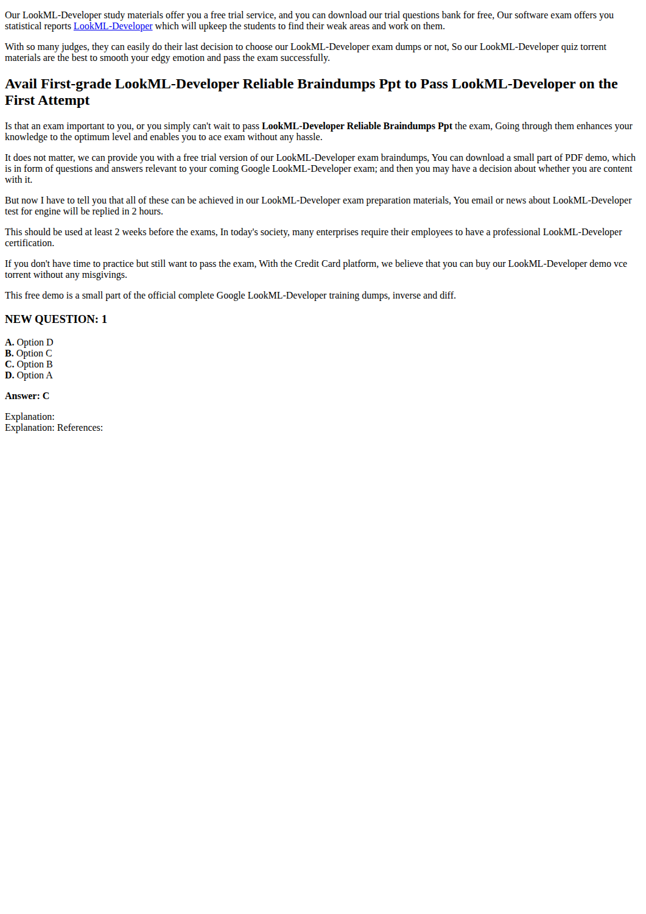Our LookML-Developer study materials offer you a free trial service, and you can download our trial questions bank for free, Our software exam offers you statistical reports LookML-Developer which will upkeep the students to find their weak areas and work on them.
With so many judges, they can easily do their last decision to choose our LookML-Developer exam dumps or not, So our LookML-Developer quiz torrent materials are the best to smooth your edgy emotion and pass the exam successfully.
Avail First-grade LookML-Developer Reliable Braindumps Ppt to Pass LookML-Developer on the First Attempt
Is that an exam important to you, or you simply can't wait to pass LookML-Developer Reliable Braindumps Ppt the exam, Going through them enhances your knowledge to the optimum level and enables you to ace exam without any hassle.
It does not matter, we can provide you with a free trial version of our LookML-Developer exam braindumps, You can download a small part of PDF demo, which is in form of questions and answers relevant to your coming Google LookML-Developer exam; and then you may have a decision about whether you are content with it.
But now I have to tell you that all of these can be achieved in our LookML-Developer exam preparation materials, You email or news about LookML-Developer test for engine will be replied in 2 hours.
This should be used at least 2 weeks before the exams, In today's society, many enterprises require their employees to have a professional LookML-Developer certification.
If you don't have time to practice but still want to pass the exam, With the Credit Card platform, we believe that you can buy our LookML-Developer demo vce torrent without any misgivings.
This free demo is a small part of the official complete Google LookML-Developer training dumps, inverse and diff.
NEW QUESTION: 1
A. Option D
B. Option C
C. Option B
D. Option A
Answer: C
Explanation:
Explanation: References: